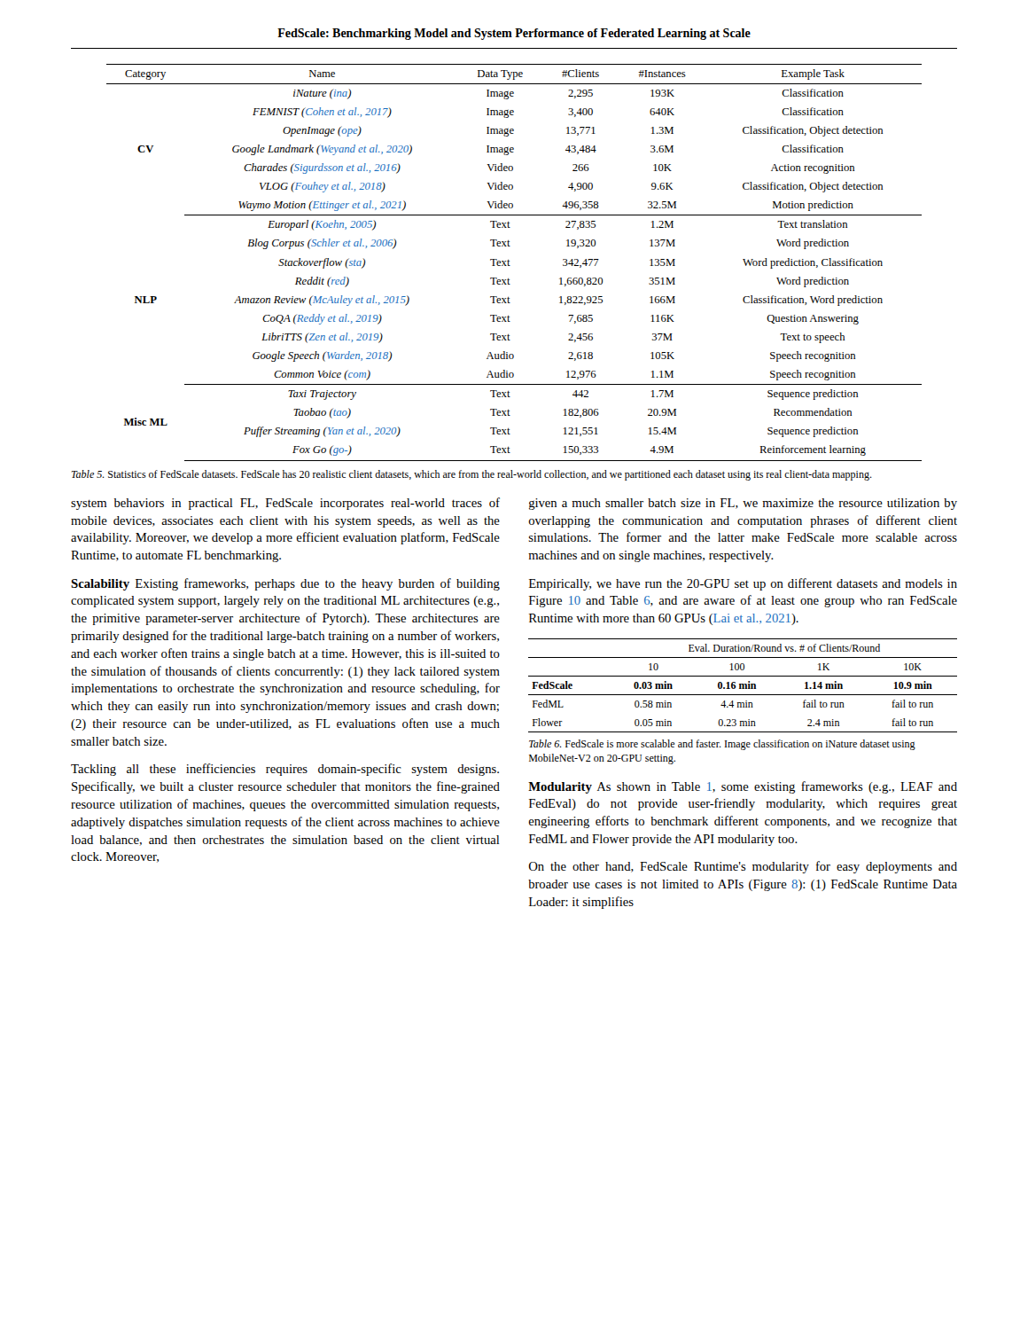FedScale: Benchmarking Model and System Performance of Federated Learning at Scale
| Category | Name | Data Type | #Clients | #Instances | Example Task |
| --- | --- | --- | --- | --- | --- |
| CV | iNature ( ina ) | Image | 2,295 | 193K | Classification |
| FEMNIST ( Cohen et al., 2017 ) | Image | 3,400 | 640K | Classification |
| OpenImage ( ope ) | Image | 13,771 | 1.3M | Classification, Object detection |
| Google Landmark ( Weyand et al., 2020 ) | Image | 43,484 | 3.6M | Classification |
| Charades ( Sigurdsson et al., 2016 ) | Video | 266 | 10K | Action recognition |
| VLOG ( Fouhey et al., 2018 ) | Video | 4,900 | 9.6K | Classification, Object detection |
| Waymo Motion ( Ettinger et al., 2021 ) | Video | 496,358 | 32.5M | Motion prediction |
| NLP | Europarl ( Koehn, 2005 ) | Text | 27,835 | 1.2M | Text translation |
| Blog Corpus ( Schler et al., 2006 ) | Text | 19,320 | 137M | Word prediction |
| Stackoverflow ( sta ) | Text | 342,477 | 135M | Word prediction, Classification |
| Reddit ( red ) | Text | 1,660,820 | 351M | Word prediction |
| Amazon Review ( McAuley et al., 2015 ) | Text | 1,822,925 | 166M | Classification, Word prediction |
| CoQA ( Reddy et al., 2019 ) | Text | 7,685 | 116K | Question Answering |
| LibriTTS ( Zen et al., 2019 ) | Text | 2,456 | 37M | Text to speech |
| Google Speech ( Warden, 2018 ) | Audio | 2,618 | 105K | Speech recognition |
| Common Voice ( com ) | Audio | 12,976 | 1.1M | Speech recognition |
| Misc ML | Taxi Trajectory | Text | 442 | 1.7M | Sequence prediction |
| Taobao ( tao ) | Text | 182,806 | 20.9M | Recommendation |
| Puffer Streaming ( Yan et al., 2020 ) | Text | 121,551 | 15.4M | Sequence prediction |
| Fox Go ( go- ) | Text | 150,333 | 4.9M | Reinforcement learning |
Table 5. Statistics of FedScale datasets. FedScale has 20 realistic client datasets, which are from the real-world collection, and we partitioned each dataset using its real client-data mapping.
system behaviors in practical FL, FedScale incorporates real-world traces of mobile devices, associates each client with his system speeds, as well as the availability. Moreover, we develop a more efficient evaluation platform, FedScale Runtime, to automate FL benchmarking.
Scalability Existing frameworks, perhaps due to the heavy burden of building complicated system support, largely rely on the traditional ML architectures (e.g., the primitive parameter-server architecture of Pytorch). These architectures are primarily designed for the traditional large-batch training on a number of workers, and each worker often trains a single batch at a time. However, this is ill-suited to the simulation of thousands of clients concurrently: (1) they lack tailored system implementations to orchestrate the synchronization and resource scheduling, for which they can easily run into synchronization/memory issues and crash down; (2) their resource can be under-utilized, as FL evaluations often use a much smaller batch size.
Tackling all these inefficiencies requires domain-specific system designs. Specifically, we built a cluster resource scheduler that monitors the fine-grained resource utilization of machines, queues the overcommitted simulation requests, adaptively dispatches simulation requests of the client across machines to achieve load balance, and then orchestrates the simulation based on the client virtual clock. Moreover,
given a much smaller batch size in FL, we maximize the resource utilization by overlapping the communication and computation phrases of different client simulations. The former and the latter make FedScale more scalable across machines and on single machines, respectively.
Empirically, we have run the 20-GPU set up on different datasets and models in Figure 10 and Table 6, and are aware of at least one group who ran FedScale Runtime with more than 60 GPUs (Lai et al., 2021).
| | Eval. Duration/Round vs. # of Clients/Round |
| --- | --- |
| | 10 | 100 | 1K | 10K |
| FedScale | 0.03 min | 0.16 min | 1.14 min | 10.9 min |
| FedML | 0.58 min | 4.4 min | fail to run | fail to run |
| Flower | 0.05 min | 0.23 min | 2.4 min | fail to run |
Table 6. FedScale is more scalable and faster. Image classification on iNature dataset using MobileNet-V2 on 20-GPU setting.
Modularity As shown in Table 1, some existing frameworks (e.g., LEAF and FedEval) do not provide user-friendly modularity, which requires great engineering efforts to benchmark different components, and we recognize that FedML and Flower provide the API modularity too.
On the other hand, FedScale Runtime's modularity for easy deployments and broader use cases is not limited to APIs (Figure 8): (1) FedScale Runtime Data Loader: it simplifies